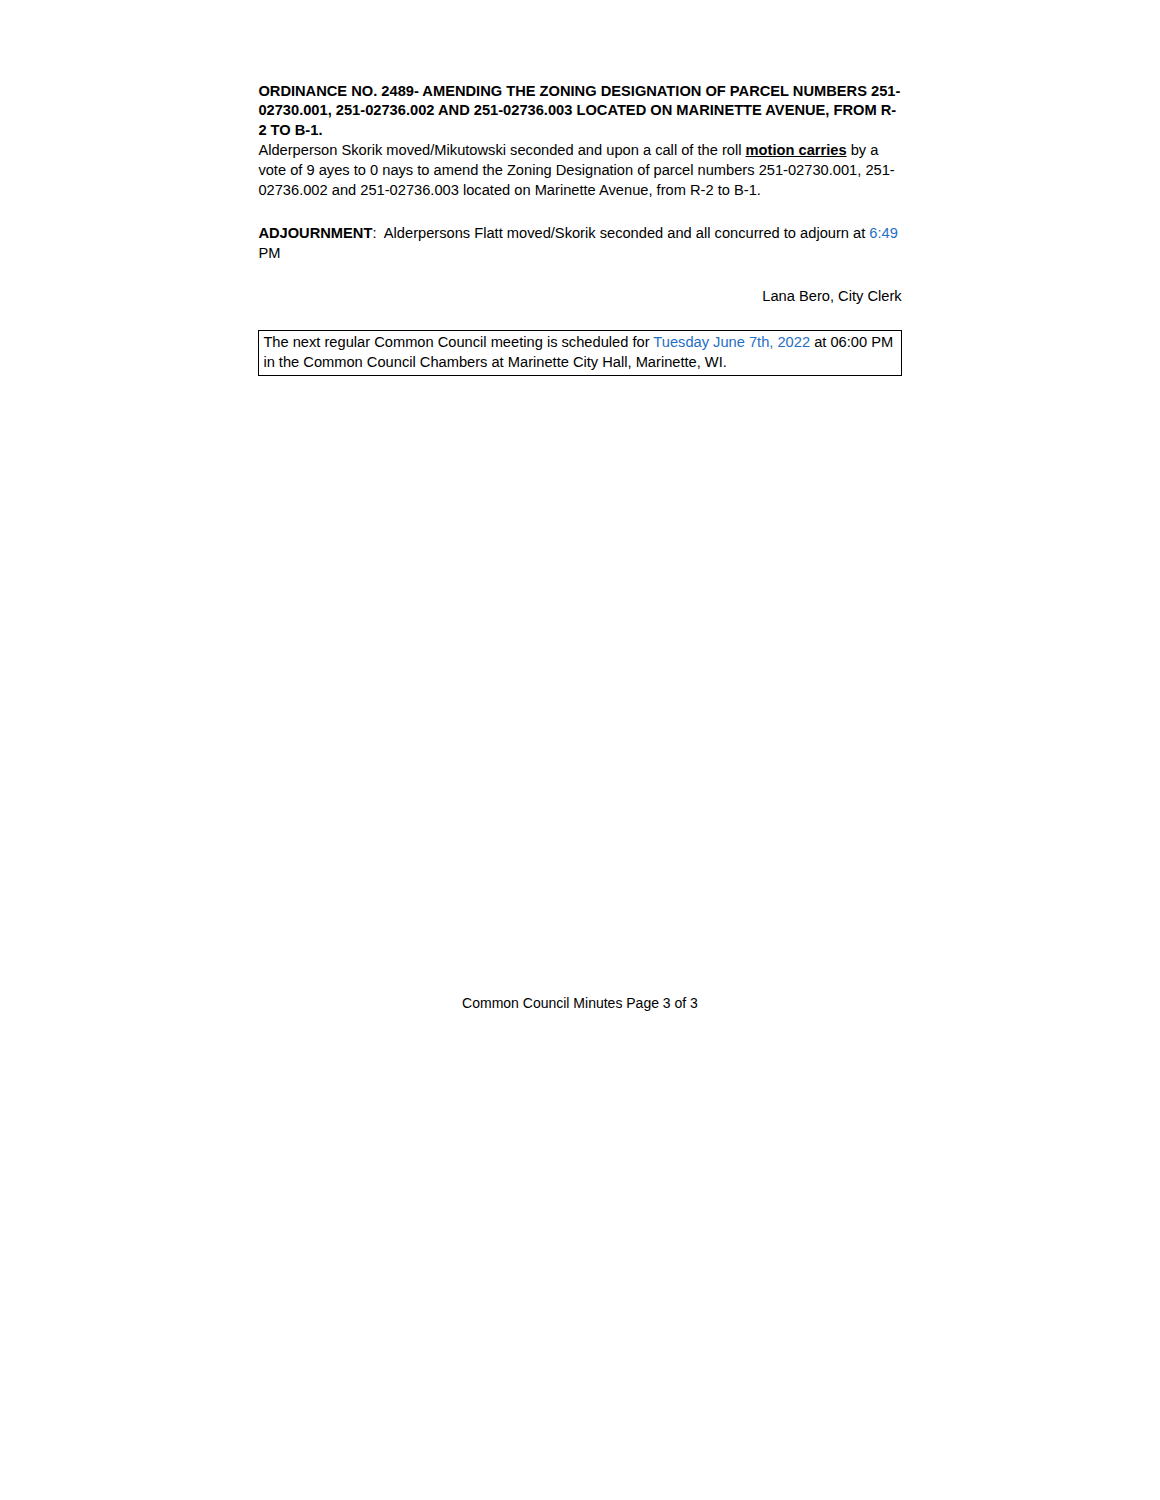ORDINANCE NO. 2489- AMENDING THE ZONING DESIGNATION OF PARCEL NUMBERS 251-02730.001, 251-02736.002 AND 251-02736.003 LOCATED ON MARINETTE AVENUE, FROM R-2 TO B-1.
Alderperson Skorik moved/Mikutowski seconded and upon a call of the roll motion carries by a vote of 9 ayes to 0 nays to amend the Zoning Designation of parcel numbers 251-02730.001, 251-02736.002 and 251-02736.003 located on Marinette Avenue, from R-2 to B-1.
ADJOURNMENT: Alderpersons Flatt moved/Skorik seconded and all concurred to adjourn at 6:49 PM
Lana Bero, City Clerk
The next regular Common Council meeting is scheduled for Tuesday June 7th, 2022 at 06:00 PM in the Common Council Chambers at Marinette City Hall, Marinette, WI.
Common Council Minutes Page 3 of 3